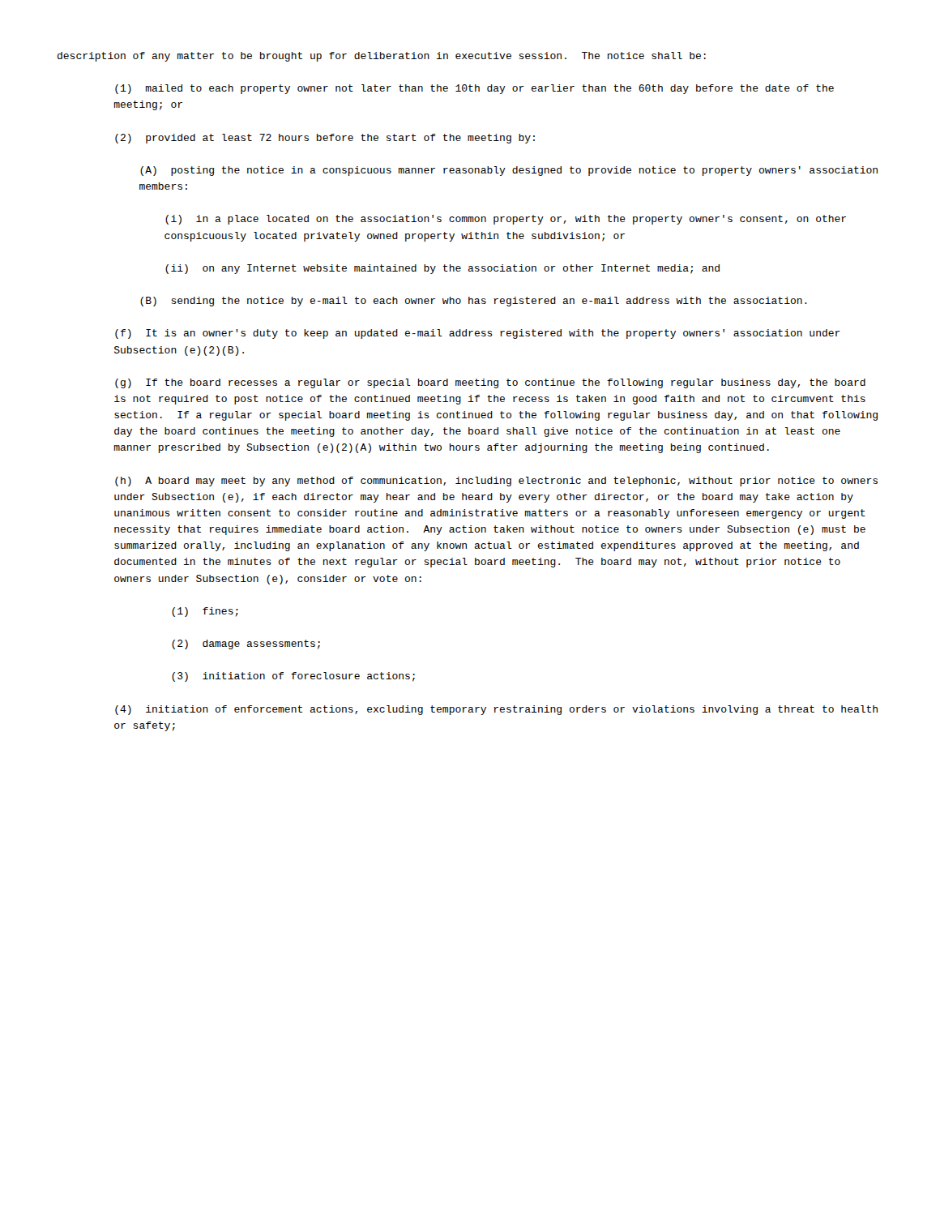description of any matter to be brought up for deliberation in executive session. The notice shall be:
(1) mailed to each property owner not later than the 10th day or earlier than the 60th day before the date of the meeting; or
(2) provided at least 72 hours before the start of the meeting by:
(A) posting the notice in a conspicuous manner reasonably designed to provide notice to property owners' association members:
(i) in a place located on the association's common property or, with the property owner's consent, on other conspicuously located privately owned property within the subdivision; or
(ii) on any Internet website maintained by the association or other Internet media; and
(B) sending the notice by e-mail to each owner who has registered an e-mail address with the association.
(f) It is an owner's duty to keep an updated e-mail address registered with the property owners' association under Subsection (e)(2)(B).
(g) If the board recesses a regular or special board meeting to continue the following regular business day, the board is not required to post notice of the continued meeting if the recess is taken in good faith and not to circumvent this section. If a regular or special board meeting is continued to the following regular business day, and on that following day the board continues the meeting to another day, the board shall give notice of the continuation in at least one manner prescribed by Subsection (e)(2)(A) within two hours after adjourning the meeting being continued.
(h) A board may meet by any method of communication, including electronic and telephonic, without prior notice to owners under Subsection (e), if each director may hear and be heard by every other director, or the board may take action by unanimous written consent to consider routine and administrative matters or a reasonably unforeseen emergency or urgent necessity that requires immediate board action. Any action taken without notice to owners under Subsection (e) must be summarized orally, including an explanation of any known actual or estimated expenditures approved at the meeting, and documented in the minutes of the next regular or special board meeting. The board may not, without prior notice to owners under Subsection (e), consider or vote on:
(1) fines;
(2) damage assessments;
(3) initiation of foreclosure actions;
(4) initiation of enforcement actions, excluding temporary restraining orders or violations involving a threat to health or safety;